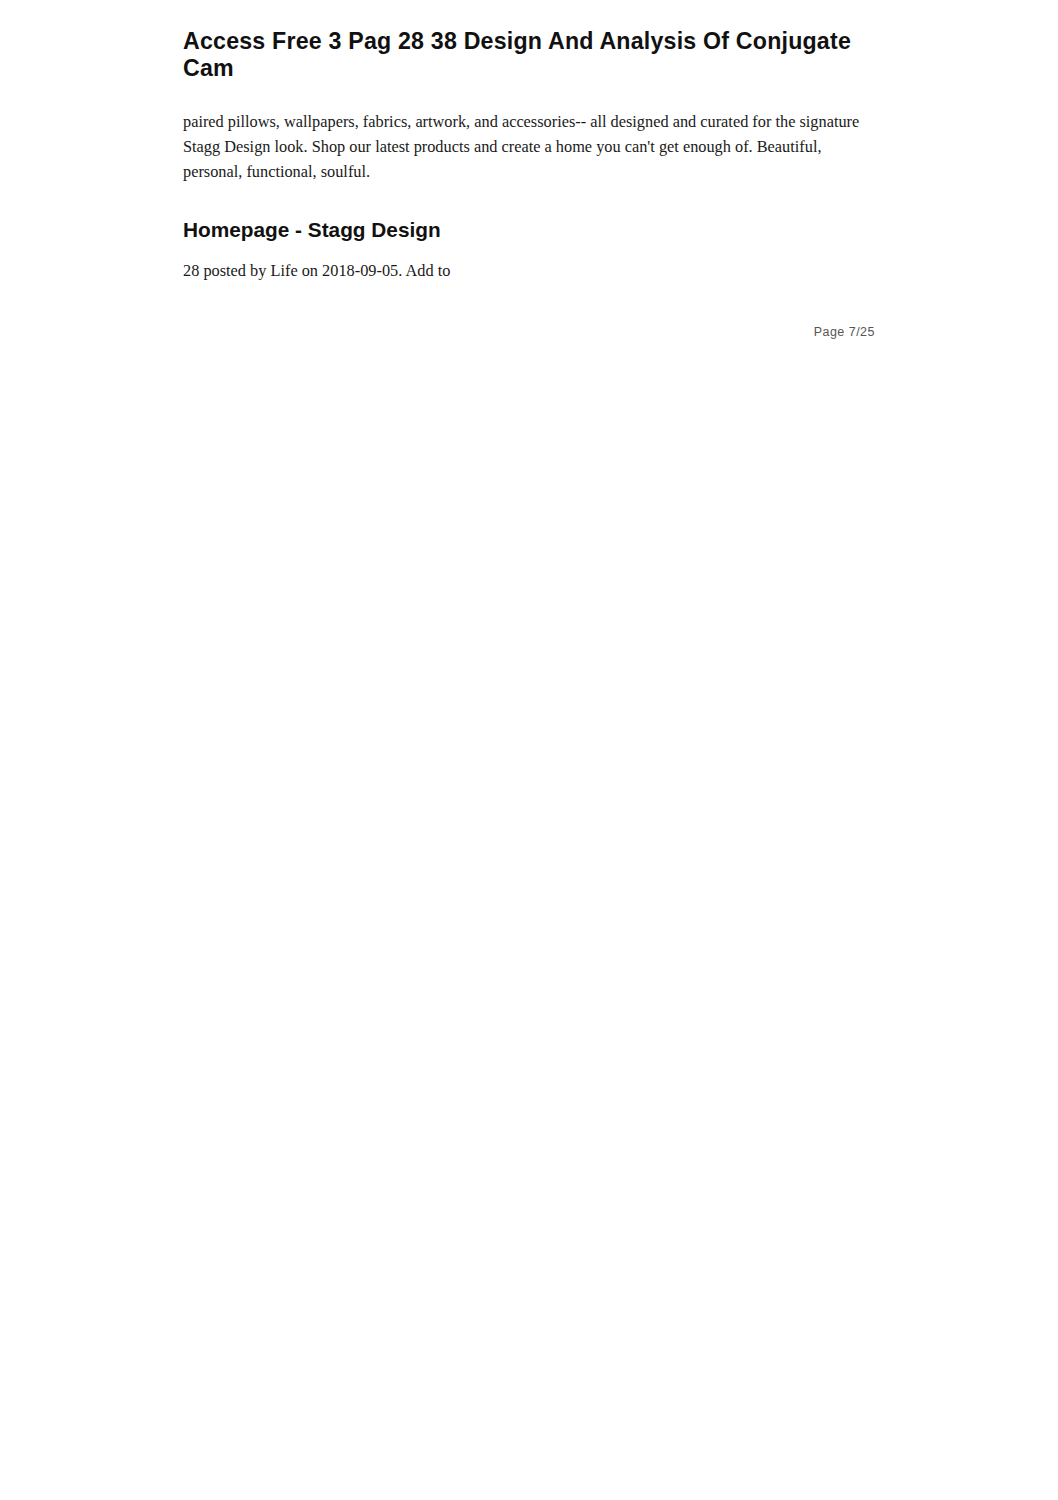Access Free 3 Pag 28 38 Design And Analysis Of Conjugate Cam
paired pillows, wallpapers, fabrics, artwork, and accessories-- all designed and curated for the signature Stagg Design look. Shop our latest products and create a home you can't get enough of. Beautiful, personal, functional, soulful.
Homepage - Stagg Design
28 posted by Life on 2018-09-05. Add to
Page 7/25